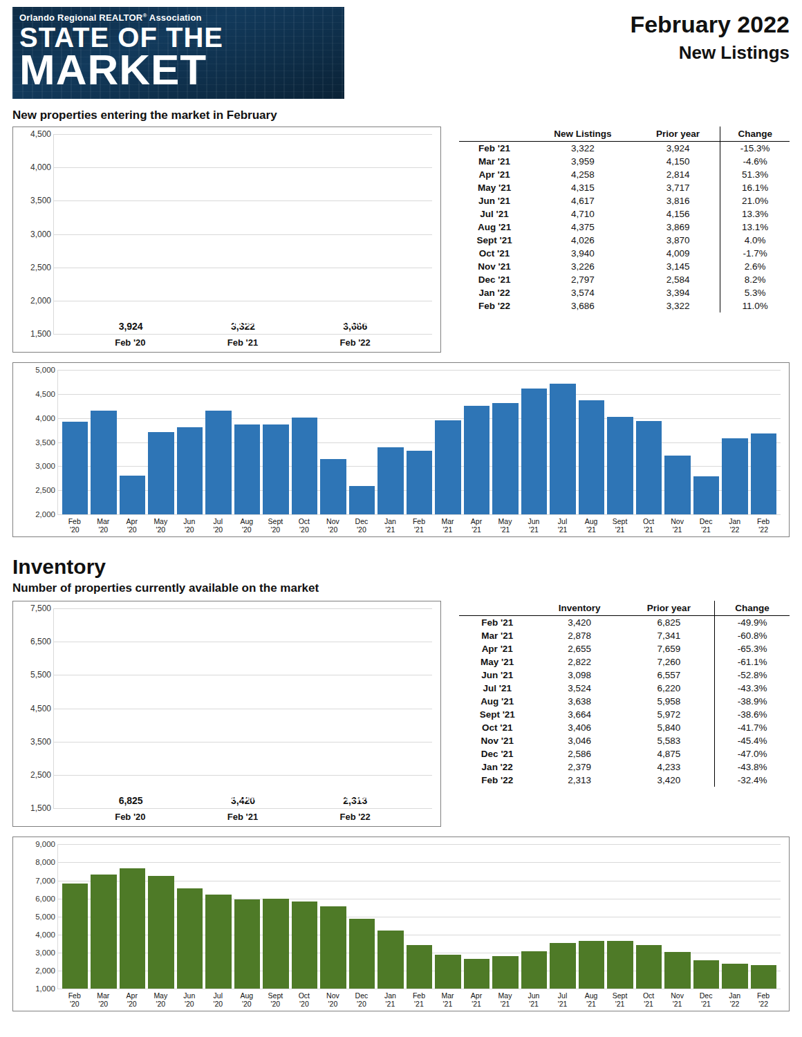Orlando Regional REALTOR® Association
State of the
Market
February 2022
New Listings
New properties entering the market in February
4,500
4,000
3,500
3,000
2,500
2,000
1,500
3,924
3,322
-15.3%
3,686
+11.0%
Feb '20 Feb '21 Feb '22
| | New Listings | Prior year | Change |
| --- | --- | --- | --- |
| Feb '21 | 3,322 | 3,924 | -15.3% |
| Mar '21 | 3,959 | 4,150 | -4.6% |
| Apr '21 | 4,258 | 2,814 | 51.3% |
| May '21 | 4,315 | 3,717 | 16.1% |
| Jun '21 | 4,617 | 3,816 | 21.0% |
| Jul '21 | 4,710 | 4,156 | 13.3% |
| Aug '21 | 4,375 | 3,869 | 13.1% |
| Sept '21 | 4,026 | 3,870 | 4.0% |
| Oct '21 | 3,940 | 4,009 | -1.7% |
| Nov '21 | 3,226 | 3,145 | 2.6% |
| Dec '21 | 2,797 | 2,584 | 8.2% |
| Jan '22 | 3,574 | 3,394 | 5.3% |
| Feb '22 | 3,686 | 3,322 | 11.0% |
5,000
4,500
4,000
3,500
3,000
2,500
2,000
Feb
'20 Mar
'20 Apr
'20 May
'20 Jun
'20 Jul
'20 Aug
'20 Sept
'20 Oct
'20 Nov
'20 Dec
'20 Jan
'21 Feb
'21 Mar
'21 Apr
'21 May
'21 Jun
'21 Jul
'21 Aug
'21 Sept
'21 Oct
'21 Nov
'21 Dec
'21 Jan
'22 Feb
'22
Inventory
Number of properties currently available on the market
7,500
6,500
5,500
4,500
3,500
2,500
1,500
6,825
3,420
-49.4%
2,313
-32.4%
Feb '20 Feb '21 Feb '22
| | Inventory | Prior year | Change |
| --- | --- | --- | --- |
| Feb '21 | 3,420 | 6,825 | -49.9% |
| Mar '21 | 2,878 | 7,341 | -60.8% |
| Apr '21 | 2,655 | 7,659 | -65.3% |
| May '21 | 2,822 | 7,260 | -61.1% |
| Jun '21 | 3,098 | 6,557 | -52.8% |
| Jul '21 | 3,524 | 6,220 | -43.3% |
| Aug '21 | 3,638 | 5,958 | -38.9% |
| Sept '21 | 3,664 | 5,972 | -38.6% |
| Oct '21 | 3,406 | 5,840 | -41.7% |
| Nov '21 | 3,046 | 5,583 | -45.4% |
| Dec '21 | 2,586 | 4,875 | -47.0% |
| Jan '22 | 2,379 | 4,233 | -43.8% |
| Feb '22 | 2,313 | 3,420 | -32.4% |
9,000
8,000
7,000
6,000
5,000
4,000
3,000
2,000
1,000
Feb
'20 Mar
'20 Apr
'20 May
'20 Jun
'20 Jul
'20 Aug
'20 Sept
'20 Oct
'20 Nov
'20 Dec
'20 Jan
'21 Feb
'21 Mar
'21 Apr
'21 May
'21 Jun
'21 Jul
'21 Aug
'21 Sept
'21 Oct
'21 Nov
'21 Dec
'21 Jan
'22 Feb
'22